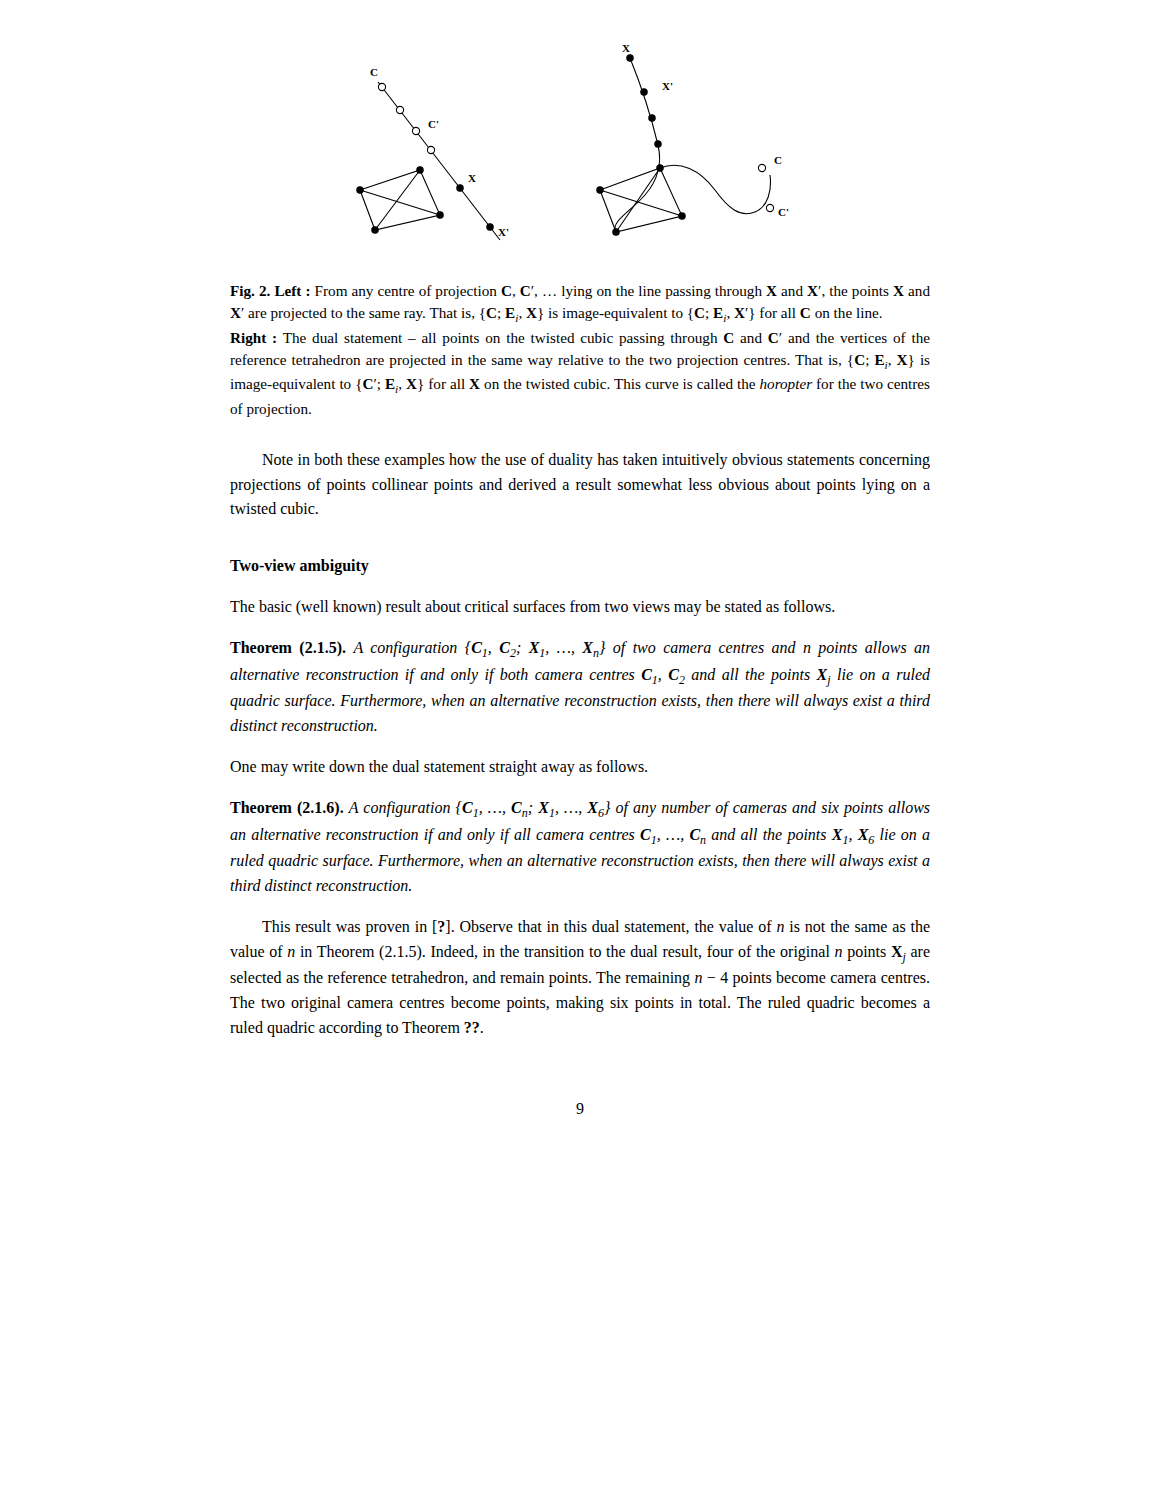C C' X X' X X' C C'
Fig. 2. Left : From any centre of projection C, C′, … lying on the line passing through X and X′, the points X and X′ are projected to the same ray. That is, {C; Ei, X} is image-equivalent to {C; Ei, X′} for all C on the line.
Right : The dual statement – all points on the twisted cubic passing through C and C′ and the vertices of the reference tetrahedron are projected in the same way relative to the two projection centres. That is, {C; Ei, X} is image-equivalent to {C′; Ei, X} for all X on the twisted cubic. This curve is called the horopter for the two centres of projection.
Note in both these examples how the use of duality has taken intuitively obvious statements concerning projections of points collinear points and derived a result somewhat less obvious about points lying on a twisted cubic.
Two-view ambiguity
The basic (well known) result about critical surfaces from two views may be stated as follows.
Theorem (2.1.5). A configuration {C1, C2; X1, …, Xn} of two camera centres and n points allows an alternative reconstruction if and only if both camera centres C1, C2 and all the points Xj lie on a ruled quadric surface. Furthermore, when an alternative reconstruction exists, then there will always exist a third distinct reconstruction.
One may write down the dual statement straight away as follows.
Theorem (2.1.6). A configuration {C1, …, Cn; X1, …, X6} of any number of cameras and six points allows an alternative reconstruction if and only if all camera centres C1, …, Cn and all the points X1, X6 lie on a ruled quadric surface. Furthermore, when an alternative reconstruction exists, then there will always exist a third distinct reconstruction.
This result was proven in [?]. Observe that in this dual statement, the value of n is not the same as the value of n in Theorem (2.1.5). Indeed, in the transition to the dual result, four of the original n points Xj are selected as the reference tetrahedron, and remain points. The remaining n − 4 points become camera centres. The two original camera centres become points, making six points in total. The ruled quadric becomes a ruled quadric according to Theorem ??.
9